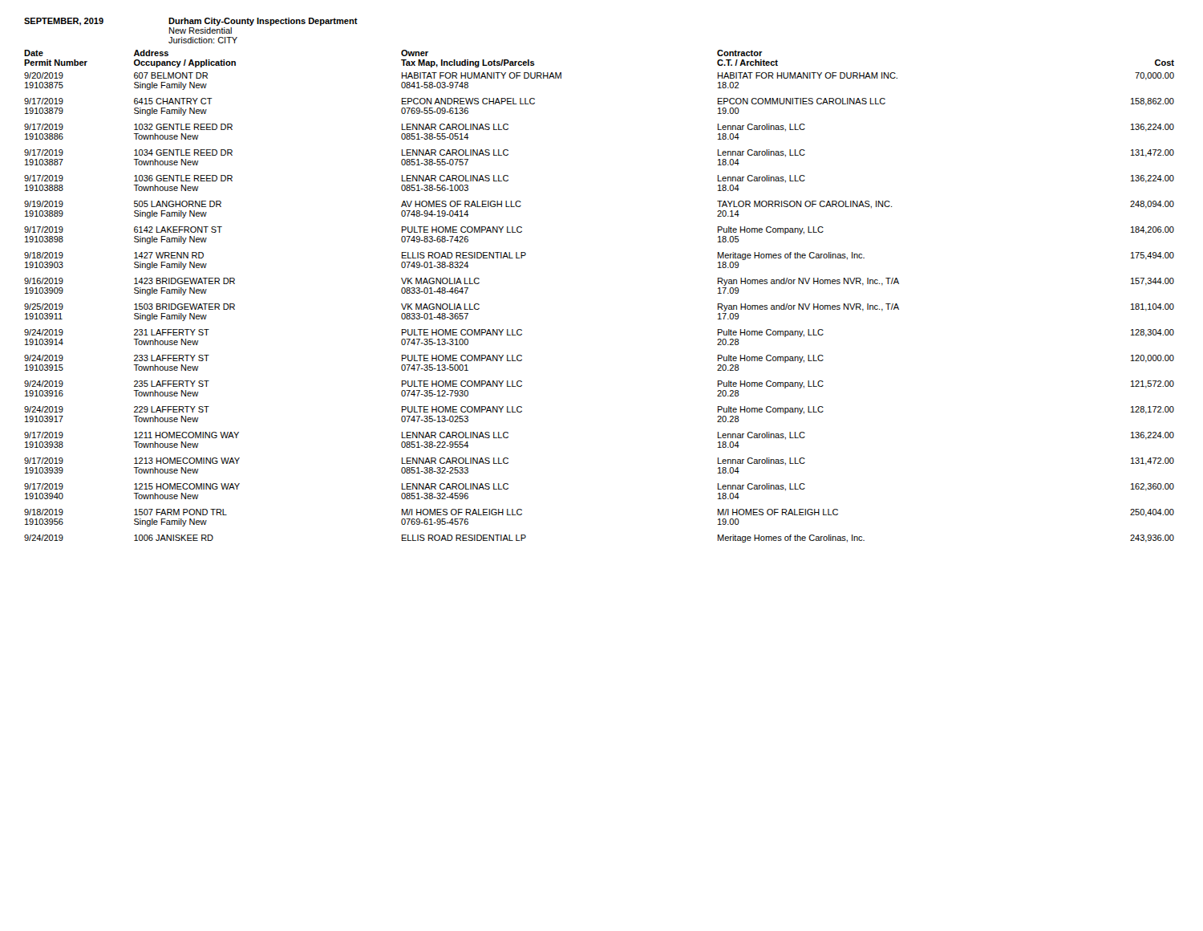SEPTEMBER, 2019 Durham City-County Inspections Department
New Residential
Jurisdiction: CITY
| Date | Address | Owner | Contractor | |
| --- | --- | --- | --- | --- |
| Permit Number | Occupancy / Application | Tax Map, Including Lots/Parcels | C.T. / Architect | Cost |
| 9/20/2019 | 607 BELMONT DR | HABITAT FOR HUMANITY OF DURHAM | HABITAT FOR HUMANITY OF DURHAM INC. | 70,000.00 |
| 19103875 | Single Family New | 0841-58-03-9748 | 18.02 | |
| 9/17/2019 | 6415 CHANTRY CT | EPCON ANDREWS CHAPEL LLC | EPCON COMMUNITIES CAROLINAS LLC | 158,862.00 |
| 19103879 | Single Family New | 0769-55-09-6136 | 19.00 | |
| 9/17/2019 | 1032 GENTLE REED DR | LENNAR CAROLINAS LLC | Lennar Carolinas, LLC | 136,224.00 |
| 19103886 | Townhouse New | 0851-38-55-0514 | 18.04 | |
| 9/17/2019 | 1034 GENTLE REED DR | LENNAR CAROLINAS LLC | Lennar Carolinas, LLC | 131,472.00 |
| 19103887 | Townhouse New | 0851-38-55-0757 | 18.04 | |
| 9/17/2019 | 1036 GENTLE REED DR | LENNAR CAROLINAS LLC | Lennar Carolinas, LLC | 136,224.00 |
| 19103888 | Townhouse New | 0851-38-56-1003 | 18.04 | |
| 9/19/2019 | 505 LANGHORNE DR | AV HOMES OF RALEIGH LLC | TAYLOR MORRISON OF CAROLINAS, INC. | 248,094.00 |
| 19103889 | Single Family New | 0748-94-19-0414 | 20.14 | |
| 9/17/2019 | 6142 LAKEFRONT ST | PULTE HOME COMPANY LLC | Pulte Home Company, LLC | 184,206.00 |
| 19103898 | Single Family New | 0749-83-68-7426 | 18.05 | |
| 9/18/2019 | 1427 WRENN RD | ELLIS ROAD RESIDENTIAL LP | Meritage Homes of the Carolinas, Inc. | 175,494.00 |
| 19103903 | Single Family New | 0749-01-38-8324 | 18.09 | |
| 9/16/2019 | 1423 BRIDGEWATER DR | VK MAGNOLIA LLC | Ryan Homes and/or NV Homes NVR, Inc., T/A | 157,344.00 |
| 19103909 | Single Family New | 0833-01-48-4647 | 17.09 | |
| 9/25/2019 | 1503 BRIDGEWATER DR | VK MAGNOLIA LLC | Ryan Homes and/or NV Homes NVR, Inc., T/A | 181,104.00 |
| 19103911 | Single Family New | 0833-01-48-3657 | 17.09 | |
| 9/24/2019 | 231 LAFFERTY ST | PULTE HOME COMPANY LLC | Pulte Home Company, LLC | 128,304.00 |
| 19103914 | Townhouse New | 0747-35-13-3100 | 20.28 | |
| 9/24/2019 | 233 LAFFERTY ST | PULTE HOME COMPANY LLC | Pulte Home Company, LLC | 120,000.00 |
| 19103915 | Townhouse New | 0747-35-13-5001 | 20.28 | |
| 9/24/2019 | 235 LAFFERTY ST | PULTE HOME COMPANY LLC | Pulte Home Company, LLC | 121,572.00 |
| 19103916 | Townhouse New | 0747-35-12-7930 | 20.28 | |
| 9/24/2019 | 229 LAFFERTY ST | PULTE HOME COMPANY LLC | Pulte Home Company, LLC | 128,172.00 |
| 19103917 | Townhouse New | 0747-35-13-0253 | 20.28 | |
| 9/17/2019 | 1211 HOMECOMING WAY | LENNAR CAROLINAS LLC | Lennar Carolinas, LLC | 136,224.00 |
| 19103938 | Townhouse New | 0851-38-22-9554 | 18.04 | |
| 9/17/2019 | 1213 HOMECOMING WAY | LENNAR CAROLINAS LLC | Lennar Carolinas, LLC | 131,472.00 |
| 19103939 | Townhouse New | 0851-38-32-2533 | 18.04 | |
| 9/17/2019 | 1215 HOMECOMING WAY | LENNAR CAROLINAS LLC | Lennar Carolinas, LLC | 162,360.00 |
| 19103940 | Townhouse New | 0851-38-32-4596 | 18.04 | |
| 9/18/2019 | 1507 FARM POND TRL | M/I HOMES OF RALEIGH LLC | M/I HOMES OF RALEIGH LLC | 250,404.00 |
| 19103956 | Single Family New | 0769-61-95-4576 | 19.00 | |
| 9/24/2019 | 1006 JANISKEE RD | ELLIS ROAD RESIDENTIAL LP | Meritage Homes of the Carolinas, Inc. | 243,936.00 |